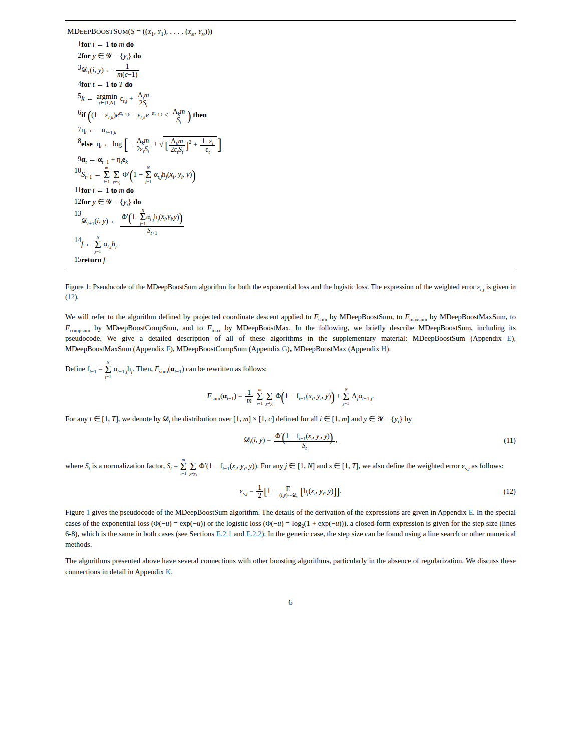MDEEPBOOSTSUM(S = ((x1, y1), . . . , (xm, ym)))
| 1 | for i ← 1 to m do |
| 2 | for y ∈ 𝒴 − { y i } do |
| 3 | 𝒟 1 ( i , y ) ← 1 m ( c −1) |
| 4 | for t ← 1 to T do |
| 5 | k ← argmin j ∈[1, N ] ε t , j + Λ j m 2 S t |
| 6 | if ( (1 − ε t , k ) e α t −1, k − ε t , k e −α t −1, k < Λ k m S t ) then |
| 7 | η t ← −α t −1, k |
| 8 | else η t ← log [ − Λ k m 2ε t S t + √ [ Λ k m 2ε t S t ] 2 + 1−ε t ε t ] |
| 9 | α t ← α t −1 + η t e k |
| 10 | S t +1 ← m Σ i =1 Σ y ≠ y i Φ′ ( 1 − N Σ j =1 α t , j h j ( x i , y i , y ) ) |
| 11 | for i ← 1 to m do |
| 12 | for y ∈ 𝒴 − { y i } do |
| 13 | 𝒟 t +1 ( i , y ) ← Φ′ ( 1− N Σ j =1 α t , j h j ( x i , y i , y ) ) S t +1 |
| 14 | f ← N Σ j =1 α t , j h j |
| 15 | return f |
Figure 1: Pseudocode of the MDeepBoostSum algorithm for both the exponential loss and the logistic loss. The expression of the weighted error εt,j is given in (12).
We will refer to the algorithm defined by projected coordinate descent applied to Fsum by MDeepBoostSum, to Fmaxsum by MDeepBoostMaxSum, to Fcompsum by MDeepBoostCompSum, and to Fmax by MDeepBoostMax. In the following, we briefly describe MDeepBoostSum, including its pseudocode. We give a detailed description of all of these algorithms in the supplementary material: MDeepBoostSum (Appendix E), MDeepBoostMaxSum (Appendix F), MDeepBoostCompSum (Appendix G), MDeepBoostMax (Appendix H).
Define ft−1 = NΣj=1 αt−1,jhj. Then, Fsum(αt−1) can be rewritten as follows:
Fsum(αt−1) = 1 m mΣi=1 Σy≠yi Φ(1 − ft−1(xi, yi, y)) + NΣj=1 Λjαt−1,j.
For any t ∈ [1, T], we denote by 𝒟t the distribution over [1, m] × [1, c] defined for all i ∈ [1, m] and y ∈ 𝒴 − {yi} by
𝒟t(i, y) = Φ′(1 − ft−1(xi, yi, y)) St, (11)
where St is a normalization factor, St = mΣi=1 Σy≠yi Φ′(1 − ft−1(xi, yi, y)). For any j ∈ [1, N] and s ∈ [1, T], we also define the weighted error εs,j as follows:
εs,j = 12[1 − E(i,y)∼𝒟s [hj(xi, yi, y)]]. (12)
Figure 1 gives the pseudocode of the MDeepBoostSum algorithm. The details of the derivation of the expressions are given in Appendix E. In the special cases of the exponential loss (Φ(−u) = exp(−u)) or the logistic loss (Φ(−u) = log2(1 + exp(−u))), a closed-form expression is given for the step size (lines 6-8), which is the same in both cases (see Sections E.2.1 and E.2.2). In the generic case, the step size can be found using a line search or other numerical methods.
The algorithms presented above have several connections with other boosting algorithms, particularly in the absence of regularization. We discuss these connections in detail in Appendix K.
6